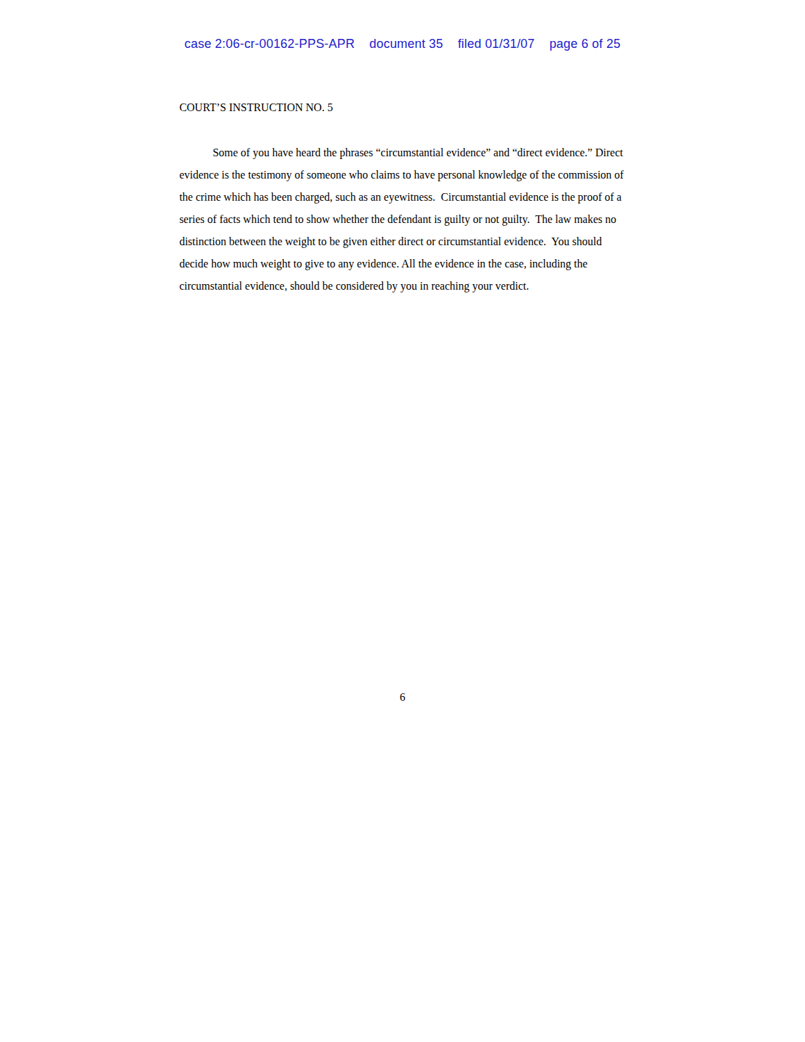case 2:06-cr-00162-PPS-APR document 35 filed 01/31/07 page 6 of 25
COURT’S INSTRUCTION NO. 5
Some of you have heard the phrases “circumstantial evidence” and “direct evidence.” Direct evidence is the testimony of someone who claims to have personal knowledge of the commission of the crime which has been charged, such as an eyewitness. Circumstantial evidence is the proof of a series of facts which tend to show whether the defendant is guilty or not guilty. The law makes no distinction between the weight to be given either direct or circumstantial evidence. You should decide how much weight to give to any evidence. All the evidence in the case, including the circumstantial evidence, should be considered by you in reaching your verdict.
6